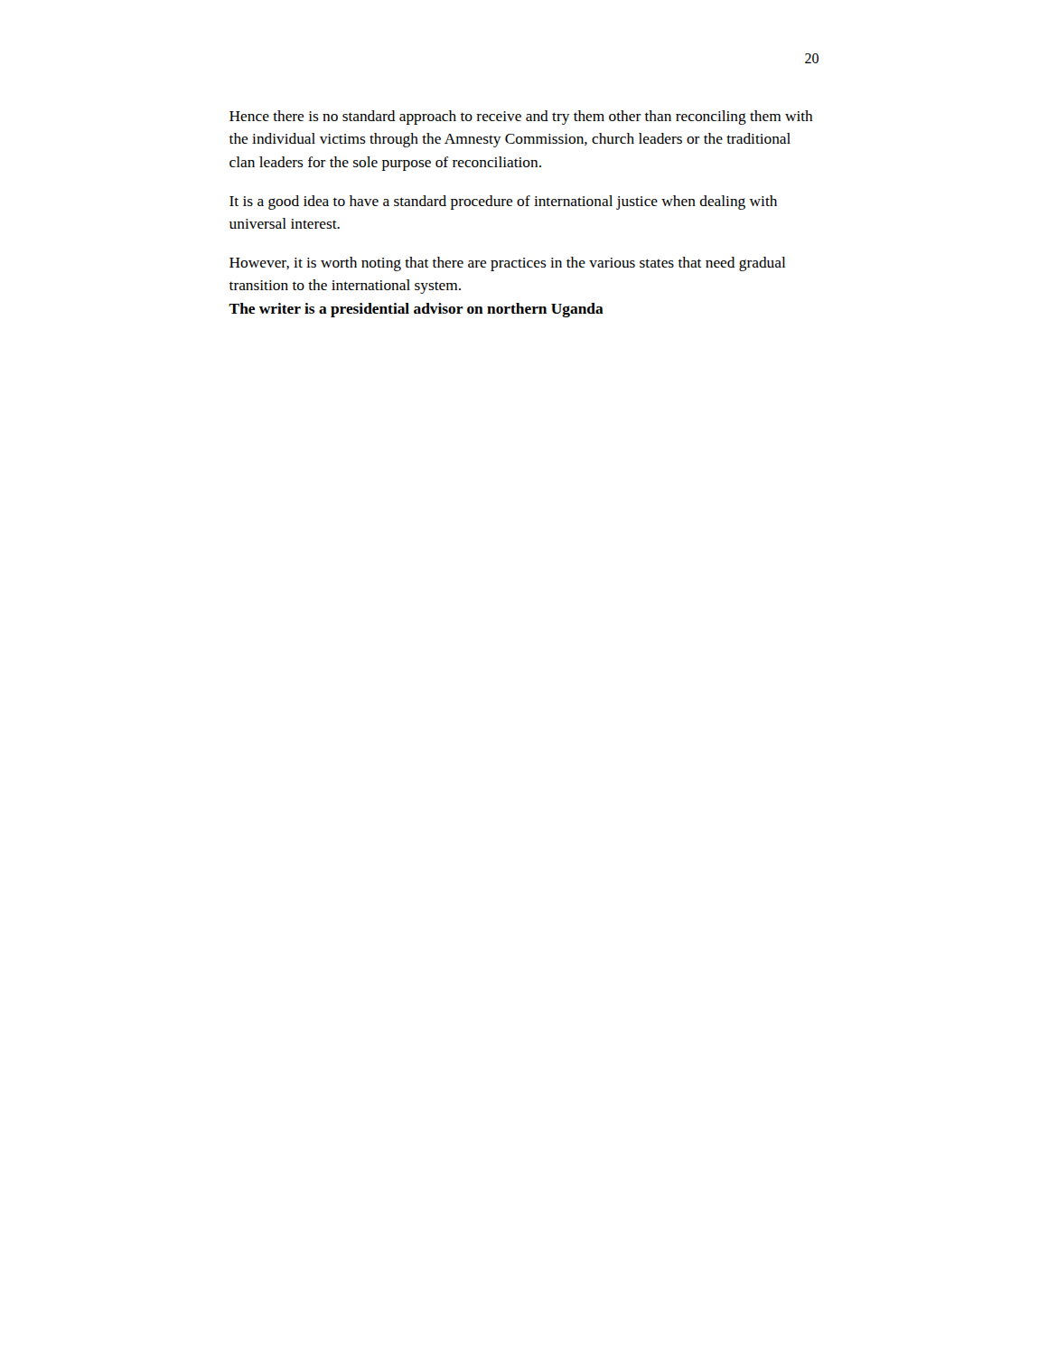20
Hence there is no standard approach to receive and try them other than reconciling them with the individual victims through the Amnesty Commission, church leaders or the traditional clan leaders for the sole purpose of reconciliation.
It is a good idea to have a standard procedure of international justice when dealing with universal interest.
However, it is worth noting that there are practices in the various states that need gradual transition to the international system.
The writer is a presidential advisor on northern Uganda